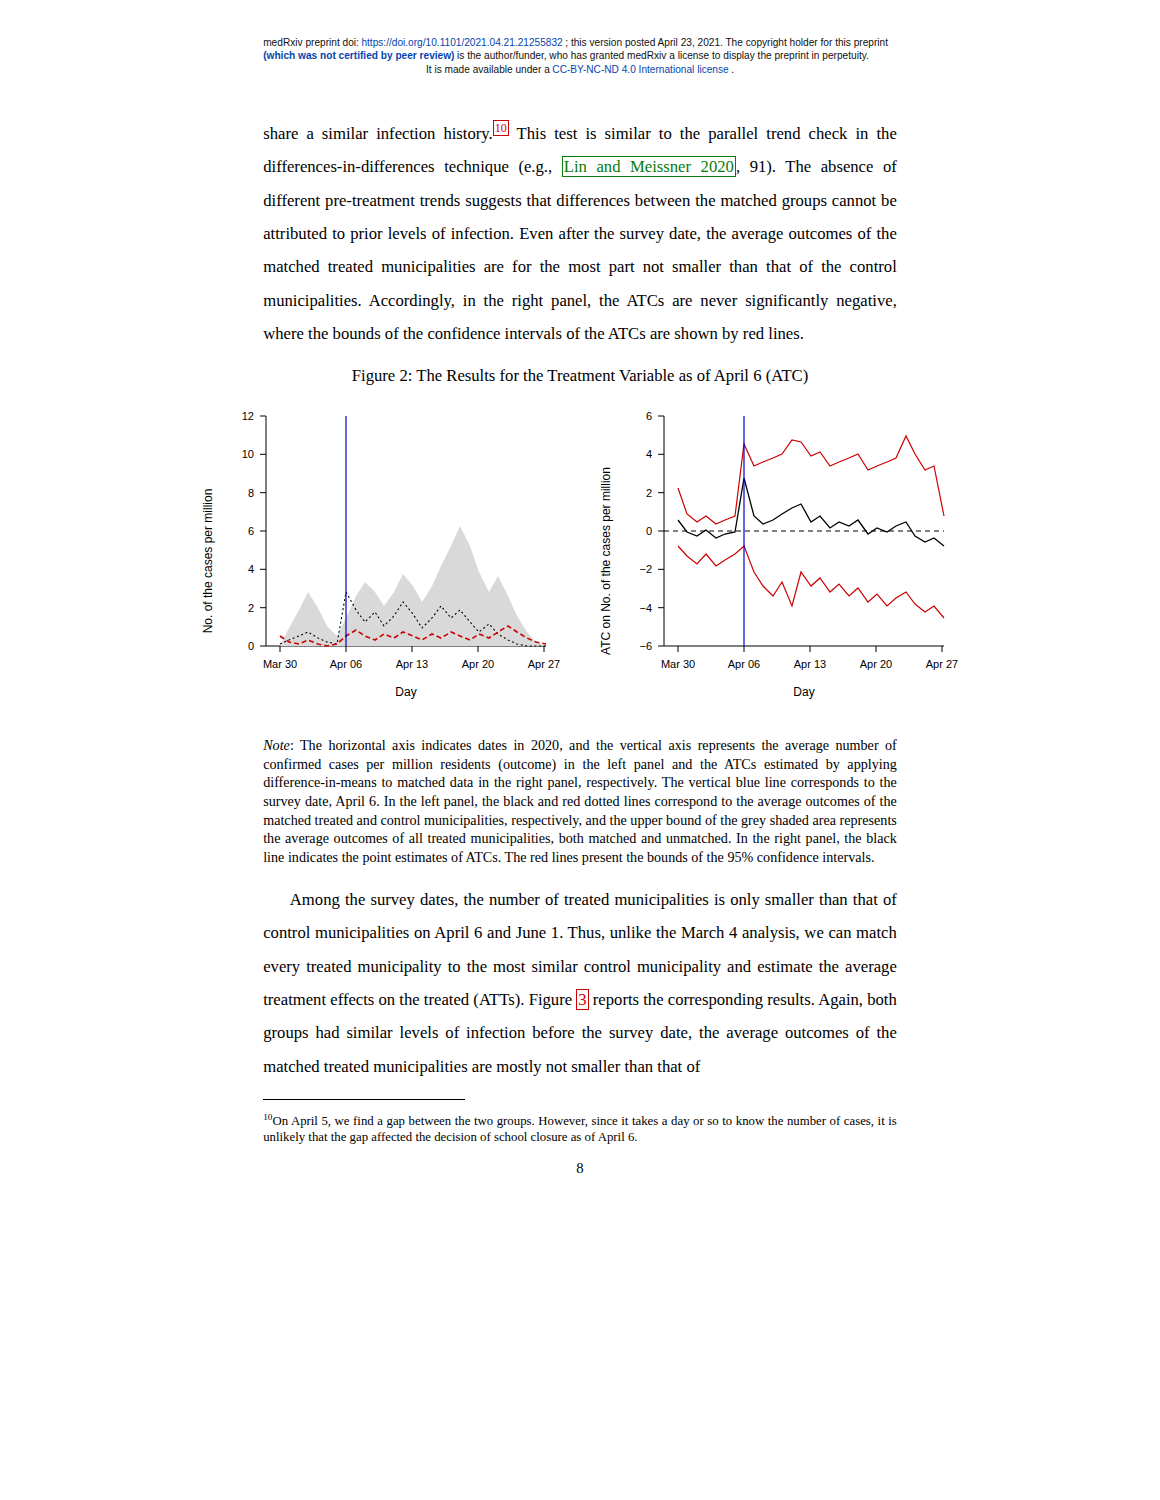medRxiv preprint doi: https://doi.org/10.1101/2021.04.21.21255832 ; this version posted April 23, 2021. The copyright holder for this preprint
(which was not certified by peer review) is the author/funder, who has granted medRxiv a license to display the preprint in perpetuity.
It is made available under a CC-BY-NC-ND 4.0 International license .
share a similar infection history.10 This test is similar to the parallel trend check in the differences-in-differences technique (e.g., Lin and Meissner 2020, 91). The absence of different pre-treatment trends suggests that differences between the matched groups cannot be attributed to prior levels of infection. Even after the survey date, the average outcomes of the matched treated municipalities are for the most part not smaller than that of the control municipalities. Accordingly, in the right panel, the ATCs are never significantly negative, where the bounds of the confidence intervals of the ATCs are shown by red lines.
Figure 2: The Results for the Treatment Variable as of April 6 (ATC)
No. of the cases per million 0 2 4 6 8 10 12 Mar 30 Apr 06 Apr 13 Apr 20 Apr 27 Day
ATC on No. of the cases per million −6 −4 −2 0 2 4 6 Mar 30 Apr 06 Apr 13 Apr 20 Apr 27 Day
Note: The horizontal axis indicates dates in 2020, and the vertical axis represents the average number of confirmed cases per million residents (outcome) in the left panel and the ATCs estimated by applying difference-in-means to matched data in the right panel, respectively. The vertical blue line corresponds to the survey date, April 6. In the left panel, the black and red dotted lines correspond to the average outcomes of the matched treated and control municipalities, respectively, and the upper bound of the grey shaded area represents the average outcomes of all treated municipalities, both matched and unmatched. In the right panel, the black line indicates the point estimates of ATCs. The red lines present the bounds of the 95% confidence intervals.
Among the survey dates, the number of treated municipalities is only smaller than that of control municipalities on April 6 and June 1. Thus, unlike the March 4 analysis, we can match every treated municipality to the most similar control municipality and estimate the average treatment effects on the treated (ATTs). Figure 3 reports the corresponding results. Again, both groups had similar levels of infection before the survey date, the average outcomes of the matched treated municipalities are mostly not smaller than that of
10On April 5, we find a gap between the two groups. However, since it takes a day or so to know the number of cases, it is unlikely that the gap affected the decision of school closure as of April 6.
8